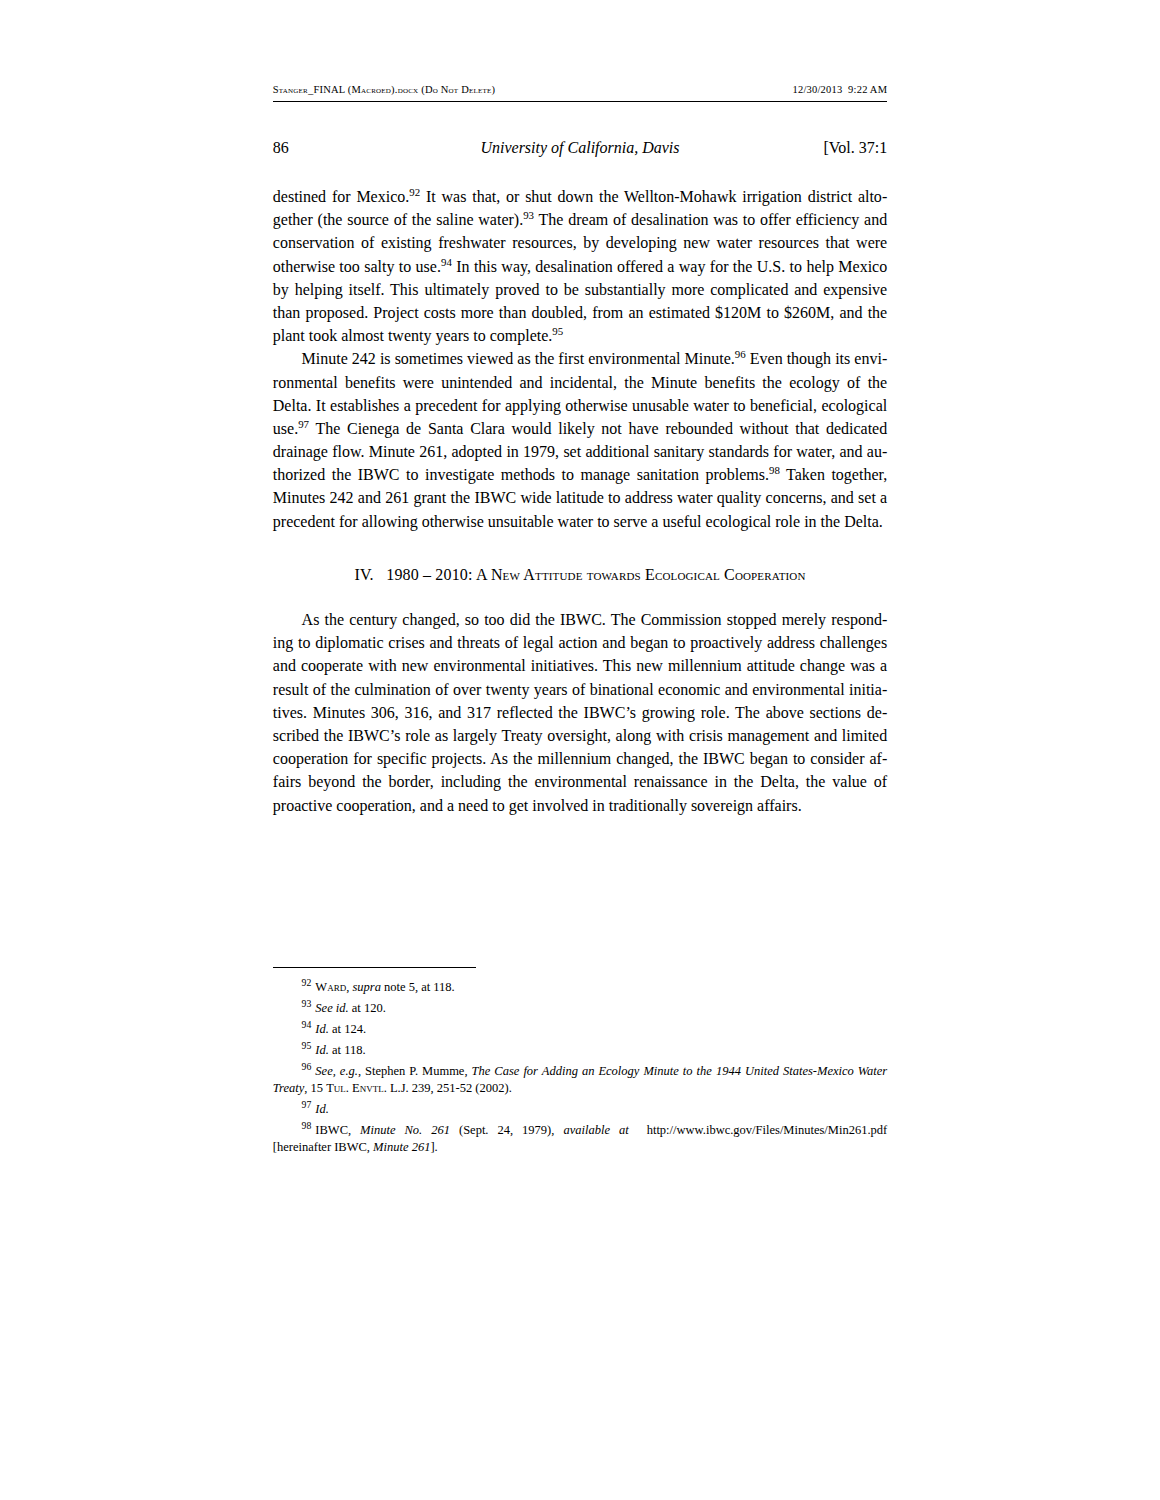Stanger_FINAL (Macroed).docx (Do Not Delete)
12/30/2013 9:22 AM
86
University of California, Davis
[Vol. 37:1
destined for Mexico.92 It was that, or shut down the Wellton-Mohawk irrigation district altogether (the source of the saline water).93 The dream of desalination was to offer efficiency and conservation of existing freshwater resources, by developing new water resources that were otherwise too salty to use.94 In this way, desalination offered a way for the U.S. to help Mexico by helping itself. This ultimately proved to be substantially more complicated and expensive than proposed. Project costs more than doubled, from an estimated $120M to $260M, and the plant took almost twenty years to complete.95
Minute 242 is sometimes viewed as the first environmental Minute.96 Even though its environmental benefits were unintended and incidental, the Minute benefits the ecology of the Delta. It establishes a precedent for applying otherwise unusable water to beneficial, ecological use.97 The Cienega de Santa Clara would likely not have rebounded without that dedicated drainage flow. Minute 261, adopted in 1979, set additional sanitary standards for water, and authorized the IBWC to investigate methods to manage sanitation problems.98 Taken together, Minutes 242 and 261 grant the IBWC wide latitude to address water quality concerns, and set a precedent for allowing otherwise unsuitable water to serve a useful ecological role in the Delta.
IV. 1980 – 2010: A New Attitude towards Ecological Cooperation
As the century changed, so too did the IBWC. The Commission stopped merely responding to diplomatic crises and threats of legal action and began to proactively address challenges and cooperate with new environmental initiatives. This new millennium attitude change was a result of the culmination of over twenty years of binational economic and environmental initiatives. Minutes 306, 316, and 317 reflected the IBWC’s growing role. The above sections described the IBWC’s role as largely Treaty oversight, along with crisis management and limited cooperation for specific projects. As the millennium changed, the IBWC began to consider affairs beyond the border, including the environmental renaissance in the Delta, the value of proactive cooperation, and a need to get involved in traditionally sovereign affairs.
92 Ward, supra note 5, at 118.
93 See id. at 120.
94 Id. at 124.
95 Id. at 118.
96 See, e.g., Stephen P. Mumme, The Case for Adding an Ecology Minute to the 1944 United States-Mexico Water Treaty, 15 Tul. Envtl. L.J. 239, 251-52 (2002).
97 Id.
98 IBWC, Minute No. 261 (Sept. 24, 1979), available at http://www.ibwc.gov/Files/Minutes/Min261.pdf [hereinafter IBWC, Minute 261].